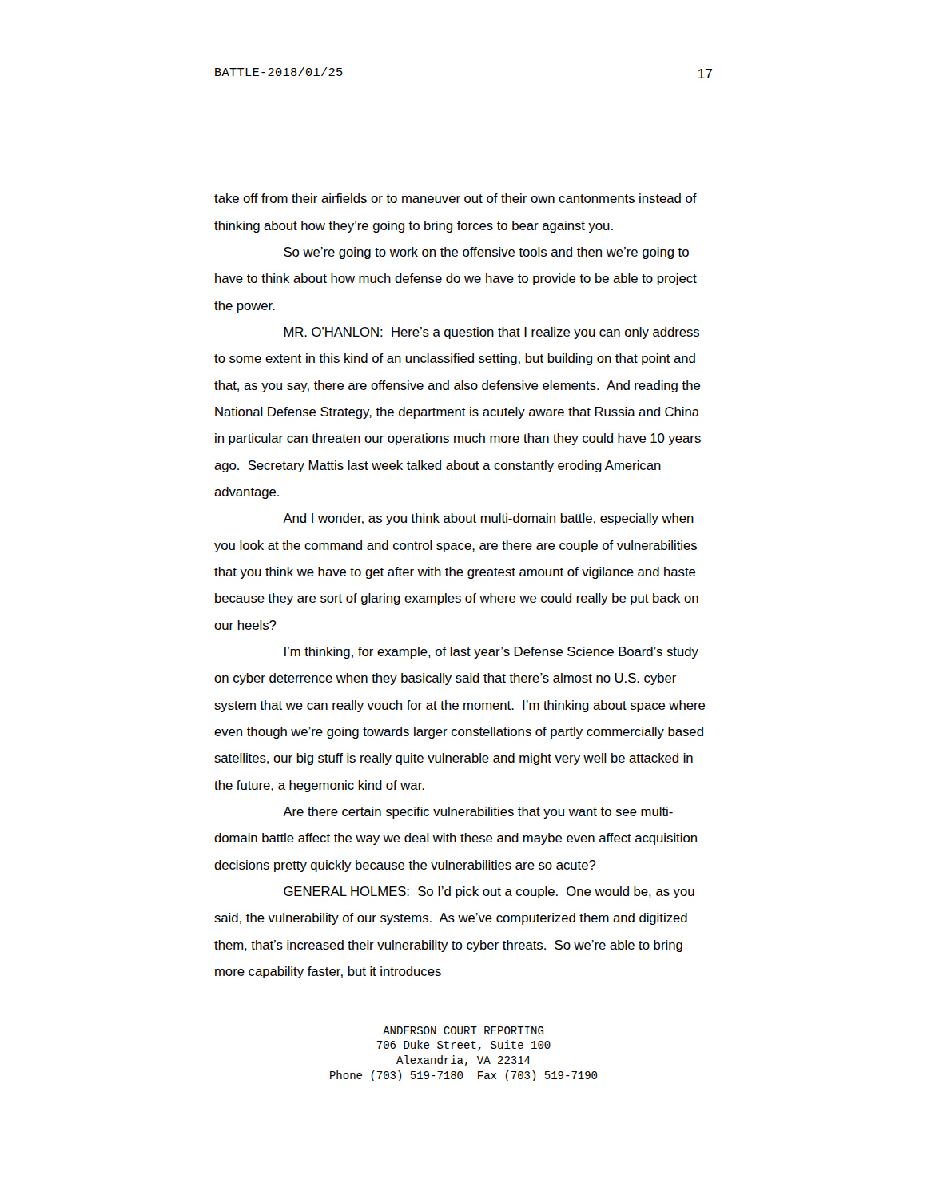BATTLE-2018/01/25
17
take off from their airfields or to maneuver out of their own cantonments instead of thinking about how they’re going to bring forces to bear against you.
So we’re going to work on the offensive tools and then we’re going to have to think about how much defense do we have to provide to be able to project the power.
MR. O'HANLON: Here’s a question that I realize you can only address to some extent in this kind of an unclassified setting, but building on that point and that, as you say, there are offensive and also defensive elements. And reading the National Defense Strategy, the department is acutely aware that Russia and China in particular can threaten our operations much more than they could have 10 years ago. Secretary Mattis last week talked about a constantly eroding American advantage.
And I wonder, as you think about multi-domain battle, especially when you look at the command and control space, are there are couple of vulnerabilities that you think we have to get after with the greatest amount of vigilance and haste because they are sort of glaring examples of where we could really be put back on our heels?
I’m thinking, for example, of last year’s Defense Science Board’s study on cyber deterrence when they basically said that there’s almost no U.S. cyber system that we can really vouch for at the moment. I’m thinking about space where even though we’re going towards larger constellations of partly commercially based satellites, our big stuff is really quite vulnerable and might very well be attacked in the future, a hegemonic kind of war.
Are there certain specific vulnerabilities that you want to see multi-domain battle affect the way we deal with these and maybe even affect acquisition decisions pretty quickly because the vulnerabilities are so acute?
GENERAL HOLMES: So I’d pick out a couple. One would be, as you said, the vulnerability of our systems. As we’ve computerized them and digitized them, that’s increased their vulnerability to cyber threats. So we’re able to bring more capability faster, but it introduces
ANDERSON COURT REPORTING
706 Duke Street, Suite 100
Alexandria, VA 22314
Phone (703) 519-7180 Fax (703) 519-7190